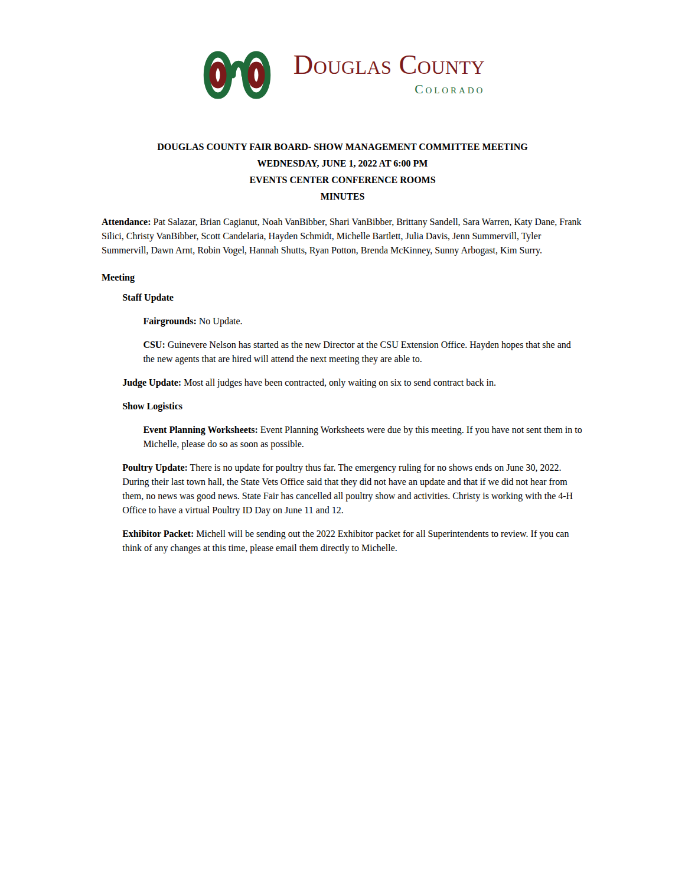Douglas County
Colorado
DOUGLAS COUNTY FAIR BOARD- SHOW MANAGEMENT COMMITTEE MEETING
WEDNESDAY, JUNE 1, 2022 AT 6:00 PM
EVENTS CENTER CONFERENCE ROOMS
MINUTES
Attendance: Pat Salazar, Brian Cagianut, Noah VanBibber, Shari VanBibber, Brittany Sandell, Sara Warren, Katy Dane, Frank Silici, Christy VanBibber, Scott Candelaria, Hayden Schmidt, Michelle Bartlett, Julia Davis, Jenn Summervill, Tyler Summervill, Dawn Arnt, Robin Vogel, Hannah Shutts, Ryan Potton, Brenda McKinney, Sunny Arbogast, Kim Surry.
Meeting
Staff Update
Fairgrounds: No Update.
CSU: Guinevere Nelson has started as the new Director at the CSU Extension Office. Hayden hopes that she and the new agents that are hired will attend the next meeting they are able to.
Judge Update: Most all judges have been contracted, only waiting on six to send contract back in.
Show Logistics
Event Planning Worksheets: Event Planning Worksheets were due by this meeting. If you have not sent them in to Michelle, please do so as soon as possible.
Poultry Update: There is no update for poultry thus far. The emergency ruling for no shows ends on June 30, 2022. During their last town hall, the State Vets Office said that they did not have an update and that if we did not hear from them, no news was good news. State Fair has cancelled all poultry show and activities. Christy is working with the 4-H Office to have a virtual Poultry ID Day on June 11 and 12.
Exhibitor Packet: Michell will be sending out the 2022 Exhibitor packet for all Superintendents to review. If you can think of any changes at this time, please email them directly to Michelle.